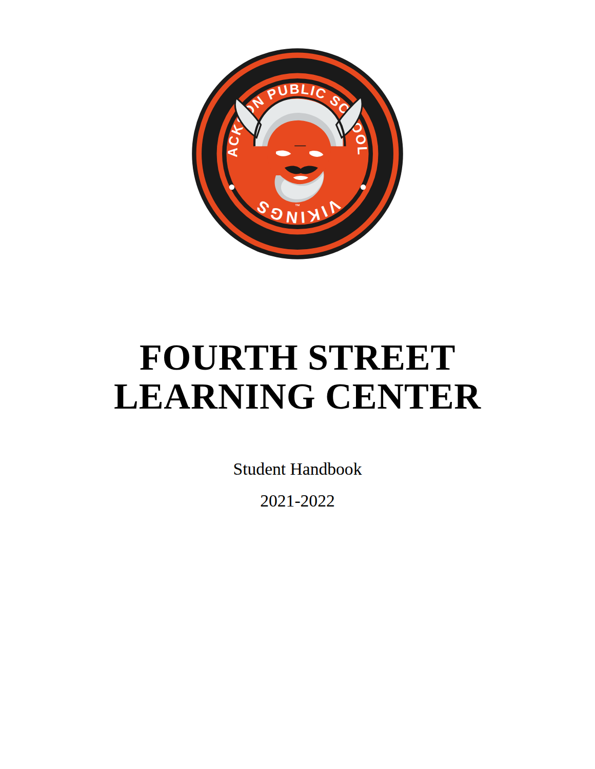Jackson Public Schools Vikings JACKSON PUBLIC SCHOOLS VIKINGS ™
FOURTH STREET
LEARNING CENTER
Student Handbook
2021-2022